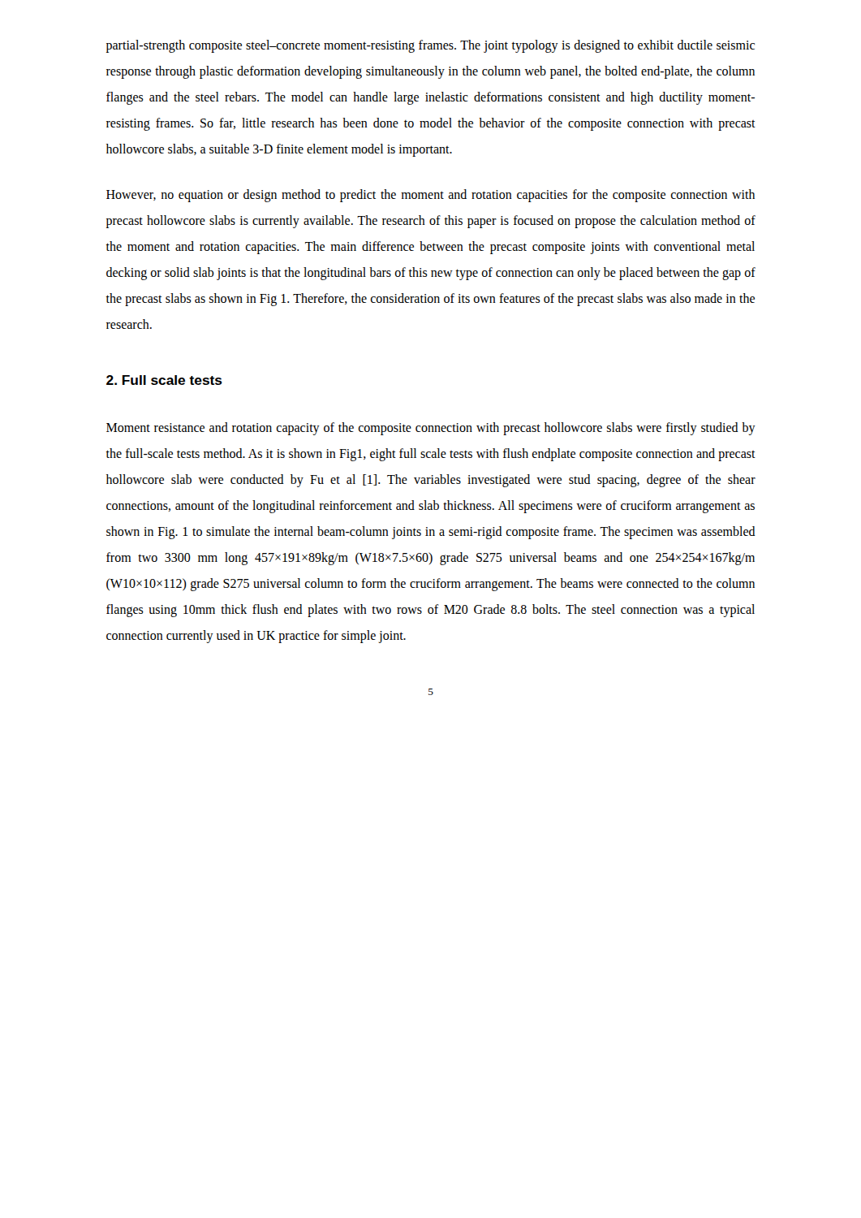partial-strength composite steel–concrete moment-resisting frames. The joint typology is designed to exhibit ductile seismic response through plastic deformation developing simultaneously in the column web panel, the bolted end-plate, the column flanges and the steel rebars. The model can handle large inelastic deformations consistent and high ductility moment-resisting frames. So far, little research has been done to model the behavior of the composite connection with precast hollowcore slabs, a suitable 3-D finite element model is important.
However, no equation or design method to predict the moment and rotation capacities for the composite connection with precast hollowcore slabs is currently available. The research of this paper is focused on propose the calculation method of the moment and rotation capacities. The main difference between the precast composite joints with conventional metal decking or solid slab joints is that the longitudinal bars of this new type of connection can only be placed between the gap of the precast slabs as shown in Fig 1. Therefore, the consideration of its own features of the precast slabs was also made in the research.
2. Full scale tests
Moment resistance and rotation capacity of the composite connection with precast hollowcore slabs were firstly studied by the full-scale tests method. As it is shown in Fig1, eight full scale tests with flush endplate composite connection and precast hollowcore slab were conducted by Fu et al [1]. The variables investigated were stud spacing, degree of the shear connections, amount of the longitudinal reinforcement and slab thickness. All specimens were of cruciform arrangement as shown in Fig. 1 to simulate the internal beam-column joints in a semi-rigid composite frame. The specimen was assembled from two 3300 mm long 457×191×89kg/m (W18×7.5×60) grade S275 universal beams and one 254×254×167kg/m (W10×10×112) grade S275 universal column to form the cruciform arrangement. The beams were connected to the column flanges using 10mm thick flush end plates with two rows of M20 Grade 8.8 bolts. The steel connection was a typical connection currently used in UK practice for simple joint.
5